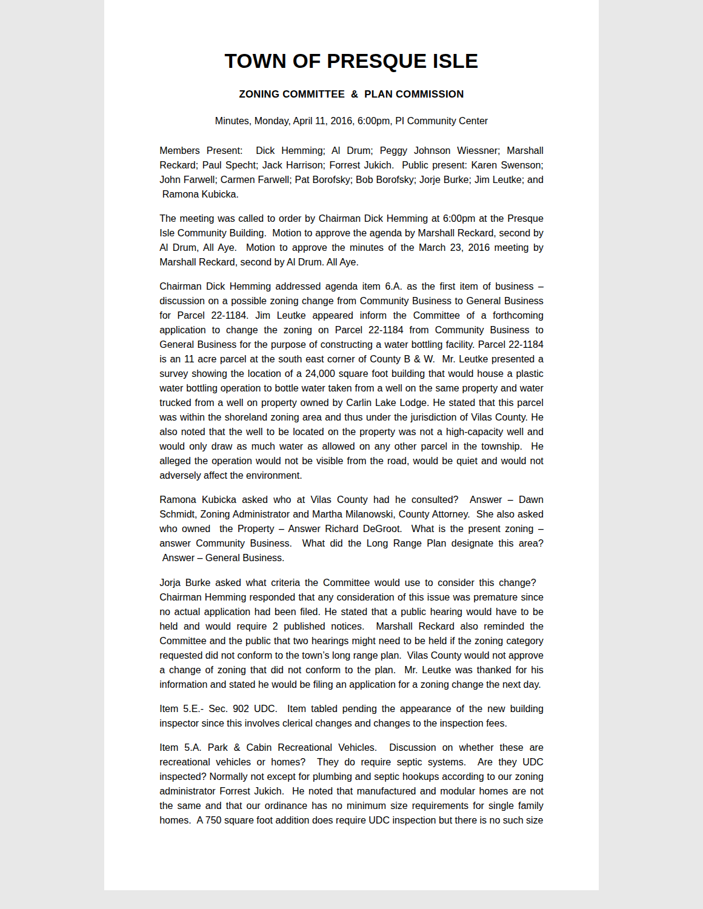TOWN OF PRESQUE ISLE
ZONING COMMITTEE & PLAN COMMISSION
Minutes, Monday, April 11, 2016, 6:00pm, PI Community Center
Members Present: Dick Hemming; Al Drum; Peggy Johnson Wiessner; Marshall Reckard; Paul Specht; Jack Harrison; Forrest Jukich. Public present: Karen Swenson; John Farwell; Carmen Farwell; Pat Borofsky; Bob Borofsky; Jorje Burke; Jim Leutke; and Ramona Kubicka.
The meeting was called to order by Chairman Dick Hemming at 6:00pm at the Presque Isle Community Building. Motion to approve the agenda by Marshall Reckard, second by Al Drum, All Aye. Motion to approve the minutes of the March 23, 2016 meeting by Marshall Reckard, second by Al Drum. All Aye.
Chairman Dick Hemming addressed agenda item 6.A. as the first item of business – discussion on a possible zoning change from Community Business to General Business for Parcel 22-1184. Jim Leutke appeared inform the Committee of a forthcoming application to change the zoning on Parcel 22-1184 from Community Business to General Business for the purpose of constructing a water bottling facility. Parcel 22-1184 is an 11 acre parcel at the south east corner of County B & W. Mr. Leutke presented a survey showing the location of a 24,000 square foot building that would house a plastic water bottling operation to bottle water taken from a well on the same property and water trucked from a well on property owned by Carlin Lake Lodge. He stated that this parcel was within the shoreland zoning area and thus under the jurisdiction of Vilas County. He also noted that the well to be located on the property was not a high-capacity well and would only draw as much water as allowed on any other parcel in the township. He alleged the operation would not be visible from the road, would be quiet and would not adversely affect the environment.
Ramona Kubicka asked who at Vilas County had he consulted? Answer – Dawn Schmidt, Zoning Administrator and Martha Milanowski, County Attorney. She also asked who owned the Property – Answer Richard DeGroot. What is the present zoning – answer Community Business. What did the Long Range Plan designate this area? Answer – General Business.
Jorja Burke asked what criteria the Committee would use to consider this change? Chairman Hemming responded that any consideration of this issue was premature since no actual application had been filed. He stated that a public hearing would have to be held and would require 2 published notices. Marshall Reckard also reminded the Committee and the public that two hearings might need to be held if the zoning category requested did not conform to the town’s long range plan. Vilas County would not approve a change of zoning that did not conform to the plan. Mr. Leutke was thanked for his information and stated he would be filing an application for a zoning change the next day.
Item 5.E.- Sec. 902 UDC. Item tabled pending the appearance of the new building inspector since this involves clerical changes and changes to the inspection fees.
Item 5.A. Park & Cabin Recreational Vehicles. Discussion on whether these are recreational vehicles or homes? They do require septic systems. Are they UDC inspected? Normally not except for plumbing and septic hookups according to our zoning administrator Forrest Jukich. He noted that manufactured and modular homes are not the same and that our ordinance has no minimum size requirements for single family homes. A 750 square foot addition does require UDC inspection but there is no such size